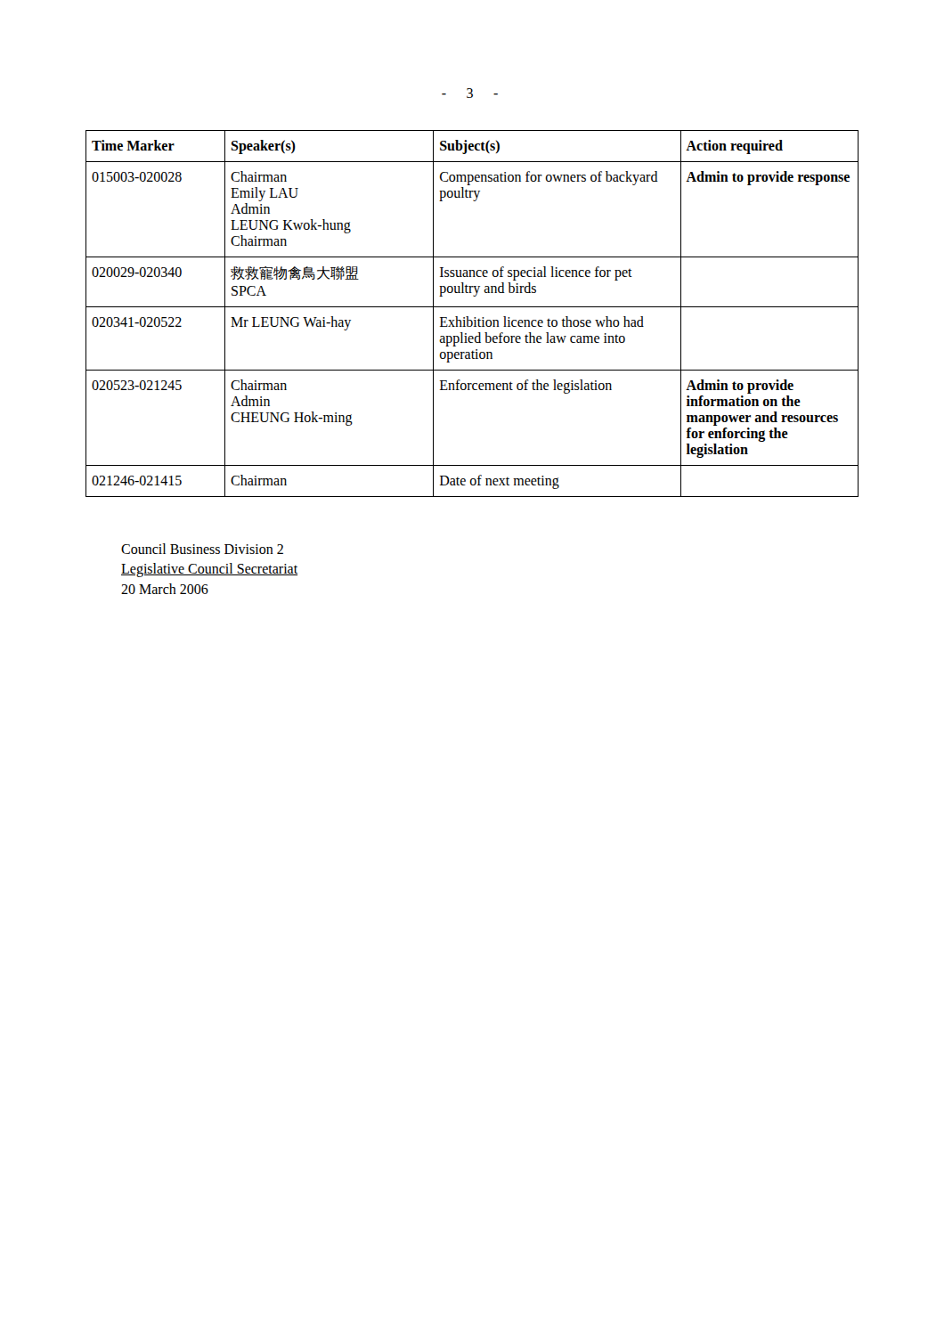- 3 -
| Time Marker | Speaker(s) | Subject(s) | Action required |
| --- | --- | --- | --- |
| 015003-020028 | Chairman Emily LAU Admin LEUNG Kwok-hung Chairman | Compensation for owners of backyard poultry | Admin to provide response |
| 020029-020340 | 救救寵物禽鳥大聯盟 SPCA | Issuance of special licence for pet poultry and birds | |
| 020341-020522 | Mr LEUNG Wai-hay | Exhibition licence to those who had applied before the law came into operation | |
| 020523-021245 | Chairman Admin CHEUNG Hok-ming | Enforcement of the legislation | Admin to provide information on the manpower and resources for enforcing the legislation |
| 021246-021415 | Chairman | Date of next meeting | |
Council Business Division 2
Legislative Council Secretariat
20 March 2006